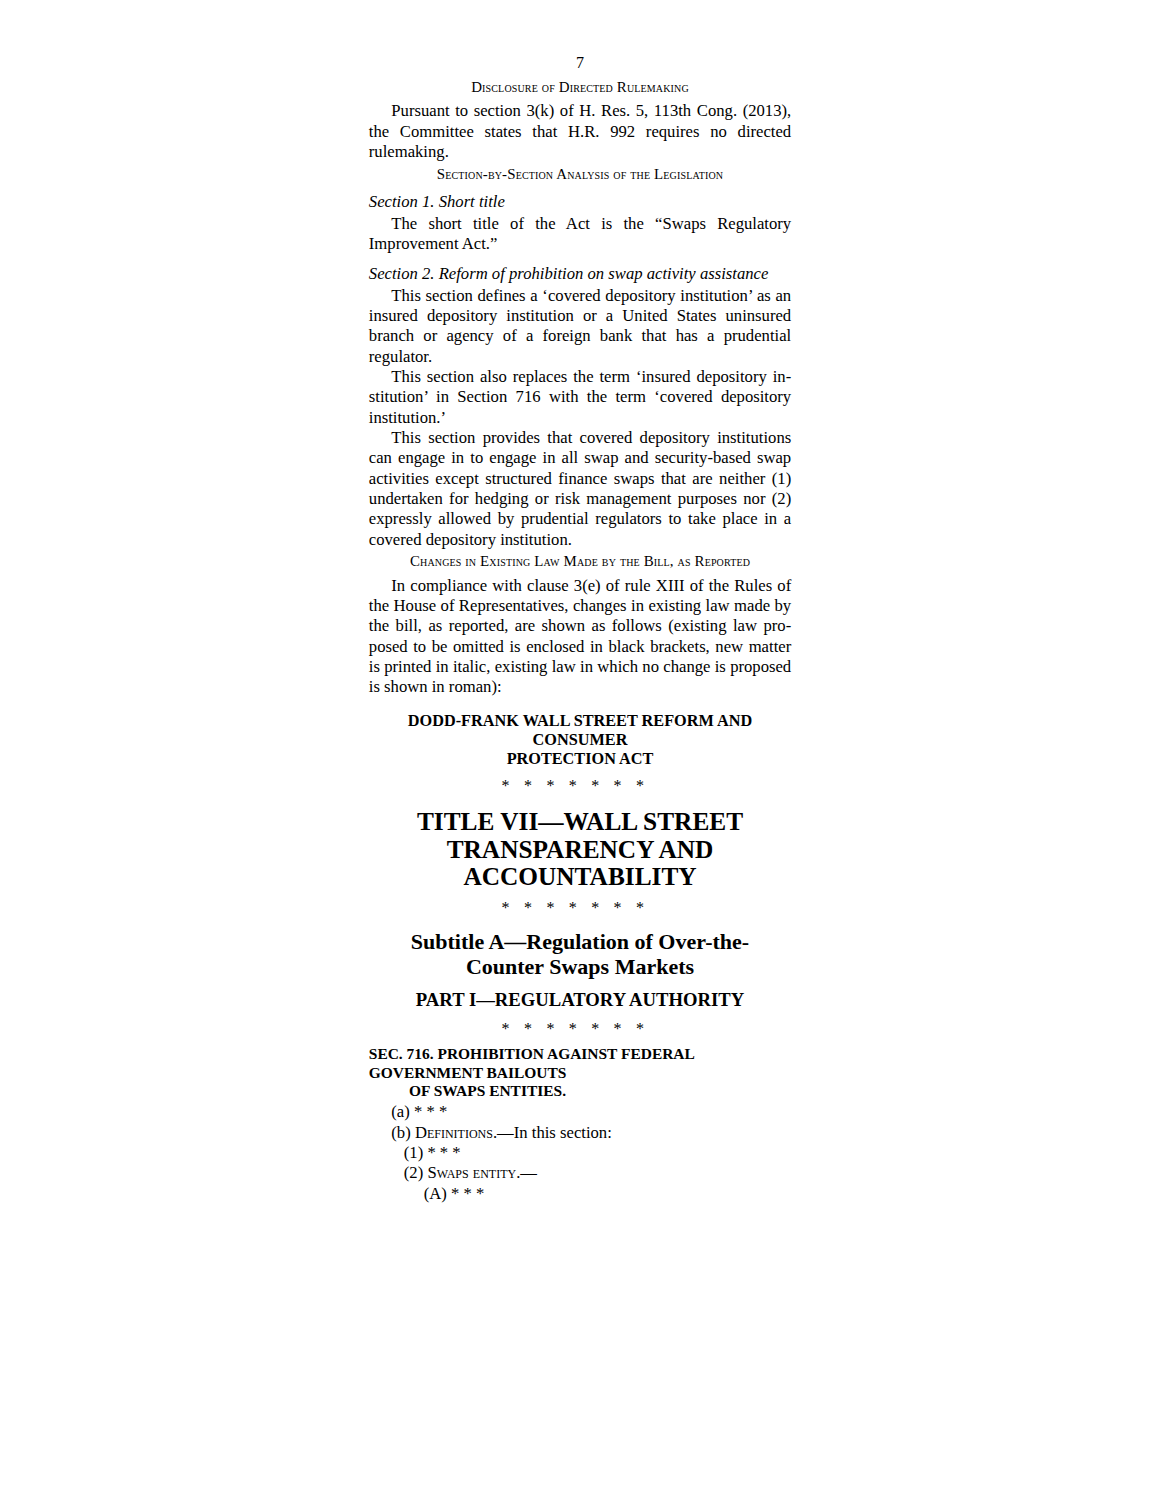7
Disclosure of Directed Rulemaking
Pursuant to section 3(k) of H. Res. 5, 113th Cong. (2013), the Committee states that H.R. 992 requires no directed rulemaking.
Section-by-Section Analysis of the Legislation
Section 1. Short title
The short title of the Act is the “Swaps Regulatory Improvement Act.”
Section 2. Reform of prohibition on swap activity assistance
This section defines a ‘covered depository institution’ as an insured depository institution or a United States uninsured branch or agency of a foreign bank that has a prudential regulator.
This section also replaces the term ‘insured depository institution’ in Section 716 with the term ‘covered depository institution.’
This section provides that covered depository institutions can engage in to engage in all swap and security-based swap activities except structured finance swaps that are neither (1) undertaken for hedging or risk management purposes nor (2) expressly allowed by prudential regulators to take place in a covered depository institution.
Changes in Existing Law Made by the Bill, as Reported
In compliance with clause 3(e) of rule XIII of the Rules of the House of Representatives, changes in existing law made by the bill, as reported, are shown as follows (existing law proposed to be omitted is enclosed in black brackets, new matter is printed in italic, existing law in which no change is proposed is shown in roman):
DODD-FRANK WALL STREET REFORM AND CONSUMER
PROTECTION ACT
*******
TITLE VII—WALL STREET
TRANSPARENCY AND ACCOUNTABILITY
*******
Subtitle A—Regulation of Over-the-
Counter Swaps Markets
PART I—REGULATORY AUTHORITY
*******
SEC. 716. PROHIBITION AGAINST FEDERAL GOVERNMENT BAILOUTSOF SWAPS ENTITIES.
(a) * * *
(b) Definitions.—In this section:
(1) * * *
(2) Swaps entity.—
(A) * * *